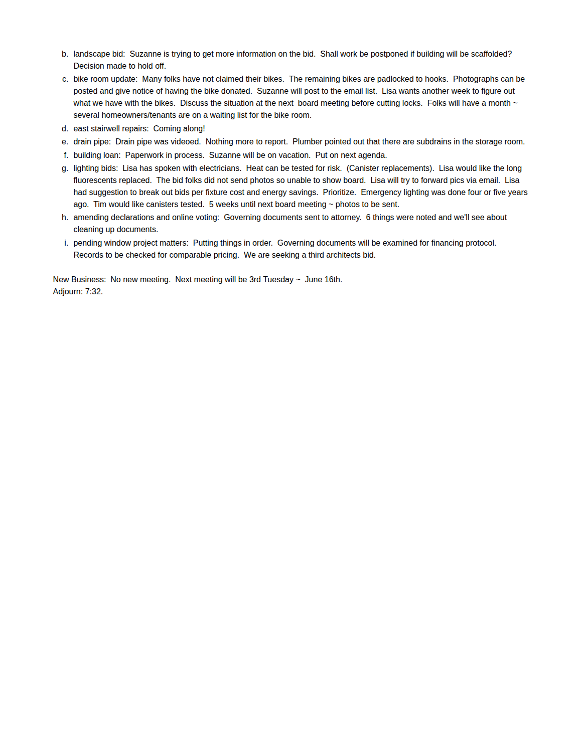landscape bid: Suzanne is trying to get more information on the bid. Shall work be postponed if building will be scaffolded? Decision made to hold off.
bike room update: Many folks have not claimed their bikes. The remaining bikes are padlocked to hooks. Photographs can be posted and give notice of having the bike donated. Suzanne will post to the email list. Lisa wants another week to figure out what we have with the bikes. Discuss the situation at the next board meeting before cutting locks. Folks will have a month ~ several homeowners/tenants are on a waiting list for the bike room.
east stairwell repairs: Coming along!
drain pipe: Drain pipe was videoed. Nothing more to report. Plumber pointed out that there are subdrains in the storage room.
building loan: Paperwork in process. Suzanne will be on vacation. Put on next agenda.
lighting bids: Lisa has spoken with electricians. Heat can be tested for risk. (Canister replacements). Lisa would like the long fluorescents replaced. The bid folks did not send photos so unable to show board. Lisa will try to forward pics via email. Lisa had suggestion to break out bids per fixture cost and energy savings. Prioritize. Emergency lighting was done four or five years ago. Tim would like canisters tested. 5 weeks until next board meeting ~ photos to be sent.
amending declarations and online voting: Governing documents sent to attorney. 6 things were noted and we'll see about cleaning up documents.
pending window project matters: Putting things in order. Governing documents will be examined for financing protocol. Records to be checked for comparable pricing. We are seeking a third architects bid.
New Business: No new meeting. Next meeting will be 3rd Tuesday ~ June 16th.
Adjourn: 7:32.